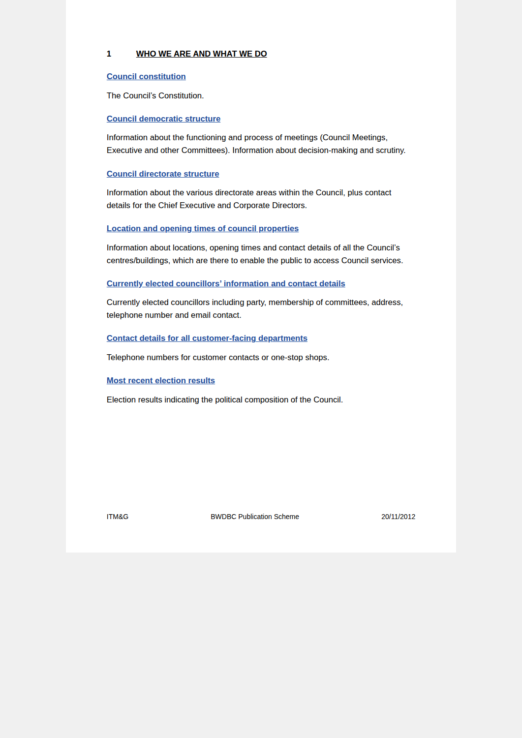1 WHO WE ARE AND WHAT WE DO
Council constitution
The Council’s Constitution.
Council democratic structure
Information about the functioning and process of meetings (Council Meetings, Executive and other Committees). Information about decision-making and scrutiny.
Council directorate structure
Information about the various directorate areas within the Council, plus contact details for the Chief Executive and Corporate Directors.
Location and opening times of council properties
Information about locations, opening times and contact details of all the Council’s centres/buildings, which are there to enable the public to access Council services.
Currently elected councillors’ information and contact details
Currently elected councillors including party, membership of committees, address, telephone number and email contact.
Contact details for all customer-facing departments
Telephone numbers for customer contacts or one-stop shops.
Most recent election results
Election results indicating the political composition of the Council.
ITM&G
BWDBC Publication Scheme
20/11/2012